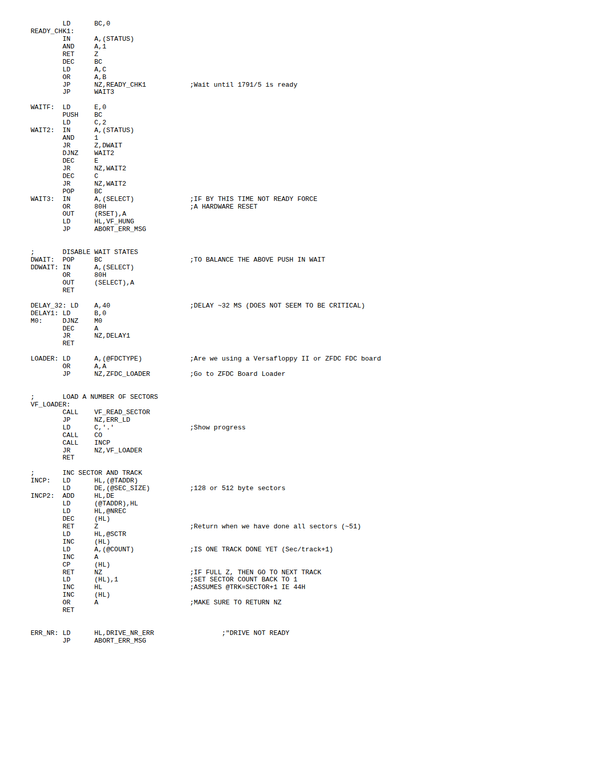LD      BC,0
READY_CHK1:
        IN      A,(STATUS)
        AND     A,1
        RET     Z
        DEC     BC
        LD      A,C
        OR      A,B
        JP      NZ,READY_CHK1           ;Wait until 1791/5 is ready
        JP      WAIT3

WAITF:  LD      E,0
        PUSH    BC
        LD      C,2
WAIT2:  IN      A,(STATUS)
        AND     1
        JR      Z,DWAIT
        DJNZ    WAIT2
        DEC     E
        JR      NZ,WAIT2
        DEC     C
        JR      NZ,WAIT2
        POP     BC
WAIT3:  IN      A,(SELECT)              ;IF BY THIS TIME NOT READY FORCE
        OR      80H                     ;A HARDWARE RESET
        OUT     (RSET),A
        LD      HL,VF_HUNG
        JP      ABORT_ERR_MSG


;       DISABLE WAIT STATES
DWAIT:  POP     BC                      ;TO BALANCE THE ABOVE PUSH IN WAIT
DDWAIT: IN      A,(SELECT)
        OR      80H
        OUT     (SELECT),A
        RET

DELAY_32: LD    A,40                    ;DELAY ~32 MS (DOES NOT SEEM TO BE CRITICAL)
DELAY1: LD      B,0
M0:     DJNZ    M0
        DEC     A
        JR      NZ,DELAY1
        RET

LOADER: LD      A,(@FDCTYPE)            ;Are we using a Versafloppy II or ZFDC FDC board
        OR      A,A
        JP      NZ,ZFDC_LOADER          ;Go to ZFDC Board Loader


;       LOAD A NUMBER OF SECTORS
VF_LOADER:
        CALL    VF_READ_SECTOR
        JP      NZ,ERR_LD
        LD      C,'.'                   ;Show progress
        CALL    CO
        CALL    INCP
        JR      NZ,VF_LOADER
        RET

;       INC SECTOR AND TRACK
INCP:   LD      HL,(@TADDR)
        LD      DE,(@SEC_SIZE)          ;128 or 512 byte sectors
INCP2:  ADD     HL,DE
        LD      (@TADDR),HL
        LD      HL,@NREC
        DEC     (HL)
        RET     Z                       ;Return when we have done all sectors (~51)
        LD      HL,@SCTR
        INC     (HL)
        LD      A,(@COUNT)              ;IS ONE TRACK DONE YET (Sec/track+1)
        INC     A
        CP      (HL)
        RET     NZ                      ;IF FULL Z, THEN GO TO NEXT TRACK
        LD      (HL),1                  ;SET SECTOR COUNT BACK TO 1
        INC     HL                      ;ASSUMES @TRK=SECTOR+1 IE 44H
        INC     (HL)
        OR      A                       ;MAKE SURE TO RETURN NZ
        RET


ERR_NR: LD      HL,DRIVE_NR_ERR                 ;"DRIVE NOT READY
        JP      ABORT_ERR_MSG